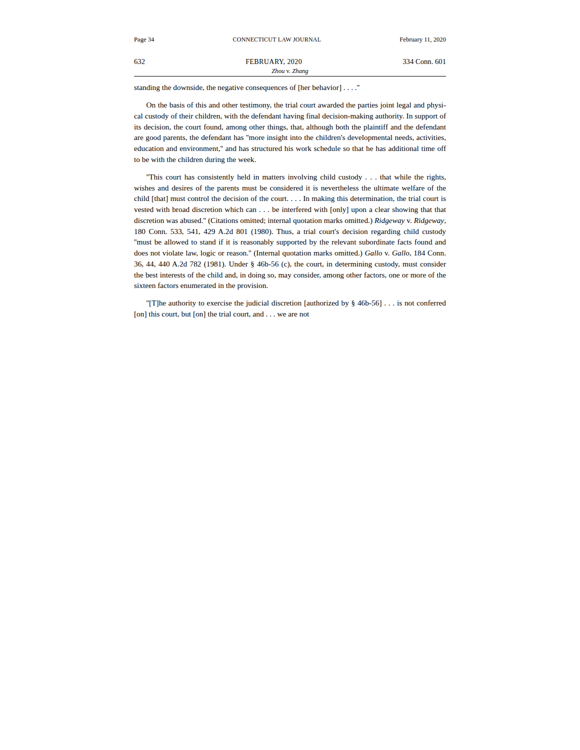Page 34 Connecticut Law Journal February 11, 2020
632 February, 2020 334 Conn. 601
Zhou v. Zhang
standing the downside, the negative consequences of [her behavior] . . . .''
On the basis of this and other testimony, the trial court awarded the parties joint legal and physical custody of their children, with the defendant having final decision-making authority. In support of its decision, the court found, among other things, that, although both the plaintiff and the defendant are good parents, the defendant has ''more insight into the children's developmental needs, activities, education and environment,'' and has structured his work schedule so that he has additional time off to be with the children during the week.
''This court has consistently held in matters involving child custody . . . that while the rights, wishes and desires of the parents must be considered it is nevertheless the ultimate welfare of the child [that] must control the decision of the court. . . . In making this determination, the trial court is vested with broad discretion which can . . . be interfered with [only] upon a clear showing that that discretion was abused.'' (Citations omitted; internal quotation marks omitted.) Ridgeway v. Ridgeway, 180 Conn. 533, 541, 429 A.2d 801 (1980). Thus, a trial court's decision regarding child custody ''must be allowed to stand if it is reasonably supported by the relevant subordinate facts found and does not violate law, logic or reason.'' (Internal quotation marks omitted.) Gallo v. Gallo, 184 Conn. 36, 44, 440 A.2d 782 (1981). Under § 46b-56 (c), the court, in determining custody, must consider the best interests of the child and, in doing so, may consider, among other factors, one or more of the sixteen factors enumerated in the provision.
''[T]he authority to exercise the judicial discretion [authorized by § 46b-56] . . . is not conferred [on] this court, but [on] the trial court, and . . . we are not